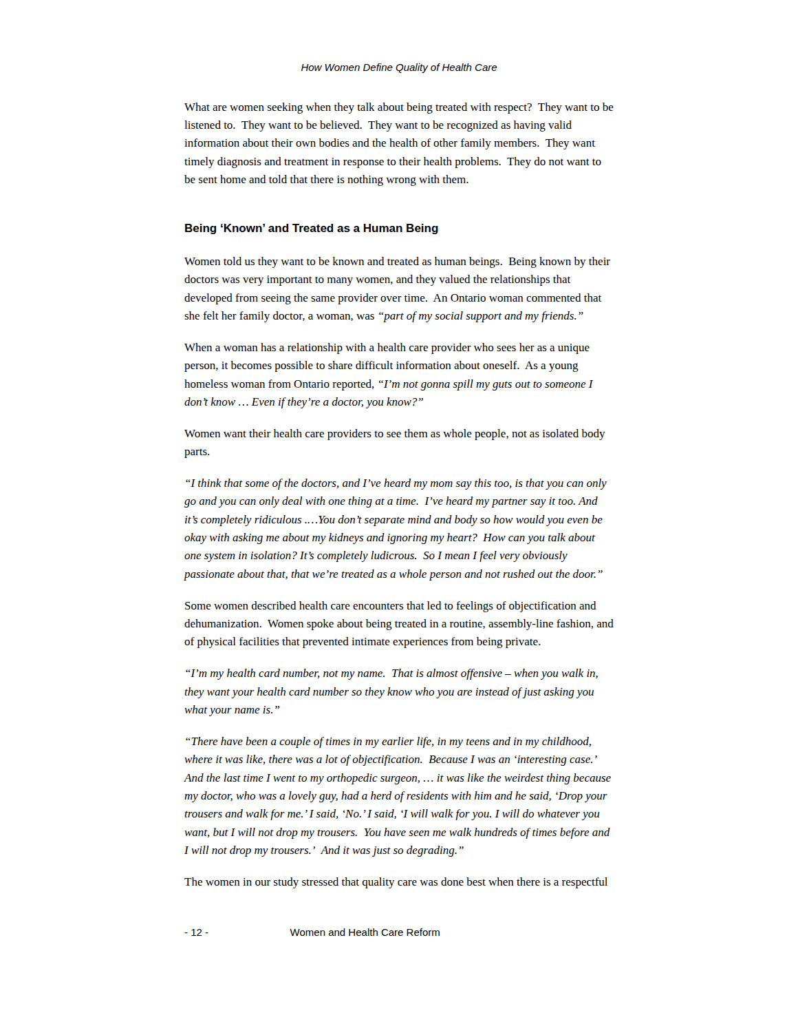How Women Define Quality of Health Care
What are women seeking when they talk about being treated with respect? They want to be listened to. They want to be believed. They want to be recognized as having valid information about their own bodies and the health of other family members. They want timely diagnosis and treatment in response to their health problems. They do not want to be sent home and told that there is nothing wrong with them.
Being ‘Known’ and Treated as a Human Being
Women told us they want to be known and treated as human beings. Being known by their doctors was very important to many women, and they valued the relationships that developed from seeing the same provider over time. An Ontario woman commented that she felt her family doctor, a woman, was “part of my social support and my friends.”
When a woman has a relationship with a health care provider who sees her as a unique person, it becomes possible to share difficult information about oneself. As a young homeless woman from Ontario reported, “I’m not gonna spill my guts out to someone I don’t know … Even if they’re a doctor, you know?”
Women want their health care providers to see them as whole people, not as isolated body parts.
“I think that some of the doctors, and I’ve heard my mom say this too, is that you can only go and you can only deal with one thing at a time. I’ve heard my partner say it too. And it’s completely ridiculous .…You don’t separate mind and body so how would you even be okay with asking me about my kidneys and ignoring my heart? How can you talk about one system in isolation? It’s completely ludicrous. So I mean I feel very obviously passionate about that, that we’re treated as a whole person and not rushed out the door.”
Some women described health care encounters that led to feelings of objectification and dehumanization. Women spoke about being treated in a routine, assembly-line fashion, and of physical facilities that prevented intimate experiences from being private.
“I’m my health card number, not my name. That is almost offensive – when you walk in, they want your health card number so they know who you are instead of just asking you what your name is.”
“There have been a couple of times in my earlier life, in my teens and in my childhood, where it was like, there was a lot of objectification. Because I was an ‘interesting case.’ And the last time I went to my orthopedic surgeon, … it was like the weirdest thing because my doctor, who was a lovely guy, had a herd of residents with him and he said, ‘Drop your trousers and walk for me.’ I said, ‘No.’ I said, ‘I will walk for you. I will do whatever you want, but I will not drop my trousers. You have seen me walk hundreds of times before and I will not drop my trousers.’ And it was just so degrading.”
The women in our study stressed that quality care was done best when there is a respectful
- 12 -
Women and Health Care Reform